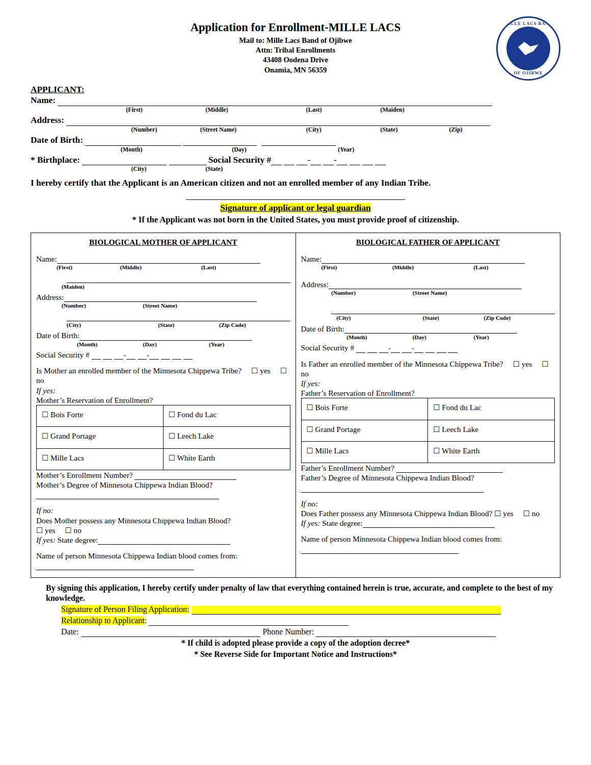MILLE LACS BAND
OF OJIBWE
Application for Enrollment-MILLE LACS
Mail to: Mille Lacs Band of Ojibwe
Attn: Tribal Enrollments
43408 Oodena Drive
Onamia, MN 56359
APPLICANT:
Name:
(First) (Middle) (Last) (Maiden)
Address:
(Number) (Street Name) (City) (State) (Zip)
Date of Birth:
(Month) (Day) (Year)
* Birthplace: Social Security # - -
(City) (State)
I hereby certify that the Applicant is an American citizen and not an enrolled member of any Indian Tribe.
Signature of applicant or legal guardian
* If the Applicant was not born in the United States, you must provide proof of citizenship.
| BIOLOGICAL MOTHER OF APPLICANT Name: (First) (Middle) (Last) (Maiden) Address: (Number) (Street Name) (City) (State) (Zip Code) Date of Birth: (Month) (Day) (Year) Social Security # - - Is Mother an enrolled member of the Minnesota Chippewa Tribe? ☐ yes ☐ no If yes: Mother’s Reservation of Enrollment? / ☐ Bois Forte / ☐ Fond du Lac / / ☐ Grand Portage / ☐ Leech Lake / / ☐ Mille Lacs / ☐ White Earth / Mother’s Enrollment Number? Mother’s Degree of Minnesota Chippewa Indian Blood? If no: Does Mother possess any Minnesota Chippewa Indian Blood? ☐ yes ☐ no If yes: State degree: Name of person Minnesota Chippewa Indian blood comes from: | BIOLOGICAL FATHER OF APPLICANT Name: (First) (Middle) (Last) Address: (Number) (Street Name) (City) (State) (Zip Code) Date of Birth: (Month) (Day) (Year) Social Security # - - Is Father an enrolled member of the Minnesota Chippewa Tribe? ☐ yes ☐ no If yes: Father’s Reservation of Enrollment? / ☐ Bois Forte / ☐ Fond du Lac / / ☐ Grand Portage / ☐ Leech Lake / / ☐ Mille Lacs / ☐ White Earth / Father’s Enrollment Number? Father’s Degree of Minnesota Chippewa Indian Blood? If no: Does Father possess any Minnesota Chippewa Indian Blood? ☐ yes ☐ no If yes: State degree: Name of person Minnesota Chippewa Indian blood comes from: |
By signing this application, I hereby certify under penalty of law that everything contained herein is true, accurate, and complete to the best of my knowledge.
Signature of Person Filing Application:
Relationship to Applicant:
Date: Phone Number:
* If child is adopted please provide a copy of the adoption decree*
* See Reverse Side for Important Notice and Instructions*